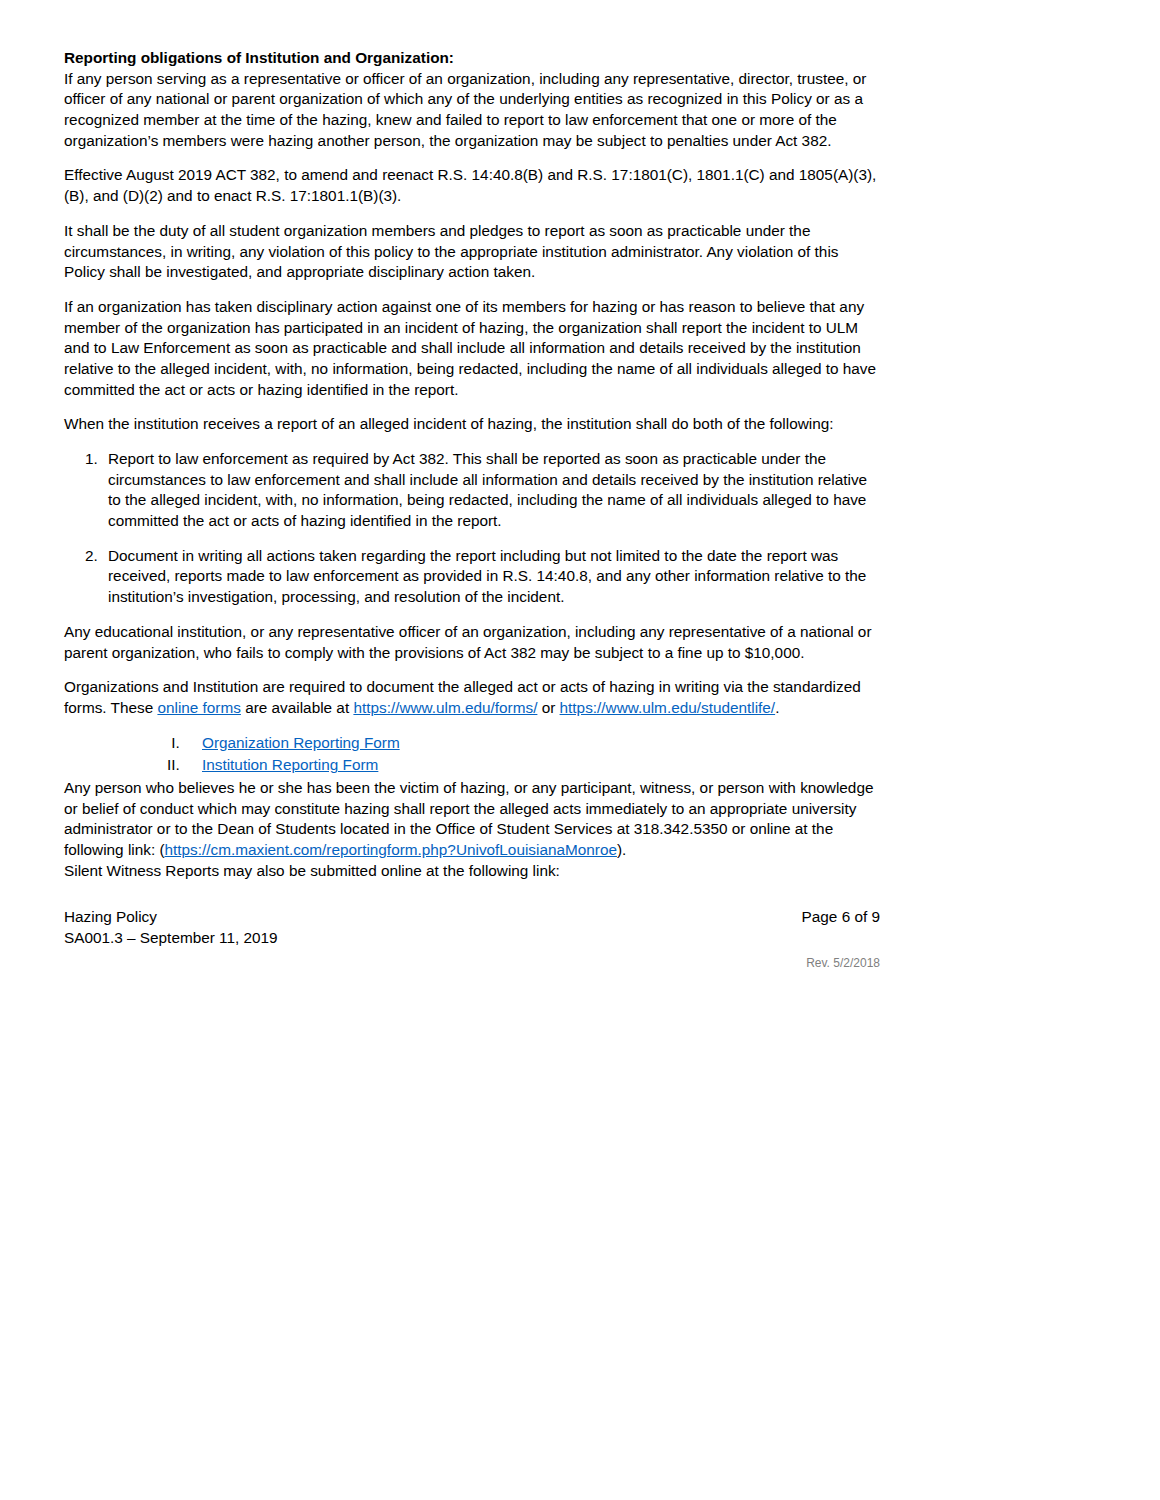Reporting obligations of Institution and Organization:
If any person serving as a representative or officer of an organization, including any representative, director, trustee, or officer of any national or parent organization of which any of the underlying entities as recognized in this Policy or as a recognized member at the time of the hazing, knew and failed to report to law enforcement that one or more of the organization’s members were hazing another person, the organization may be subject to penalties under Act 382.
Effective August 2019 ACT 382, to amend and reenact R.S. 14:40.8(B) and R.S. 17:1801(C), 1801.1(C) and 1805(A)(3), (B), and (D)(2) and to enact R.S. 17:1801.1(B)(3).
It shall be the duty of all student organization members and pledges to report as soon as practicable under the circumstances, in writing, any violation of this policy to the appropriate institution administrator. Any violation of this Policy shall be investigated, and appropriate disciplinary action taken.
If an organization has taken disciplinary action against one of its members for hazing or has reason to believe that any member of the organization has participated in an incident of hazing, the organization shall report the incident to ULM and to Law Enforcement as soon as practicable and shall include all information and details received by the institution relative to the alleged incident, with, no information, being redacted, including the name of all individuals alleged to have committed the act or acts or hazing identified in the report.
When the institution receives a report of an alleged incident of hazing, the institution shall do both of the following:
Report to law enforcement as required by Act 382. This shall be reported as soon as practicable under the circumstances to law enforcement and shall include all information and details received by the institution relative to the alleged incident, with, no information, being redacted, including the name of all individuals alleged to have committed the act or acts of hazing identified in the report.
Document in writing all actions taken regarding the report including but not limited to the date the report was received, reports made to law enforcement as provided in R.S. 14:40.8, and any other information relative to the institution’s investigation, processing, and resolution of the incident.
Any educational institution, or any representative officer of an organization, including any representative of a national or parent organization, who fails to comply with the provisions of Act 382 may be subject to a fine up to $10,000.
Organizations and Institution are required to document the alleged act or acts of hazing in writing via the standardized forms. These online forms are available at https://www.ulm.edu/forms/ or https://www.ulm.edu/studentlife/.
Organization Reporting Form
Institution Reporting Form
Any person who believes he or she has been the victim of hazing, or any participant, witness, or person with knowledge or belief of conduct which may constitute hazing shall report the alleged acts immediately to an appropriate university administrator or to the Dean of Students located in the Office of Student Services at 318.342.5350 or online at the following link: (https://cm.maxient.com/reportingform.php?UnivofLouisianaMonroe).
Silent Witness Reports may also be submitted online at the following link:
Hazing Policy
SA001.3 – September 11, 2019 Page 6 of 9
Rev. 5/2/2018